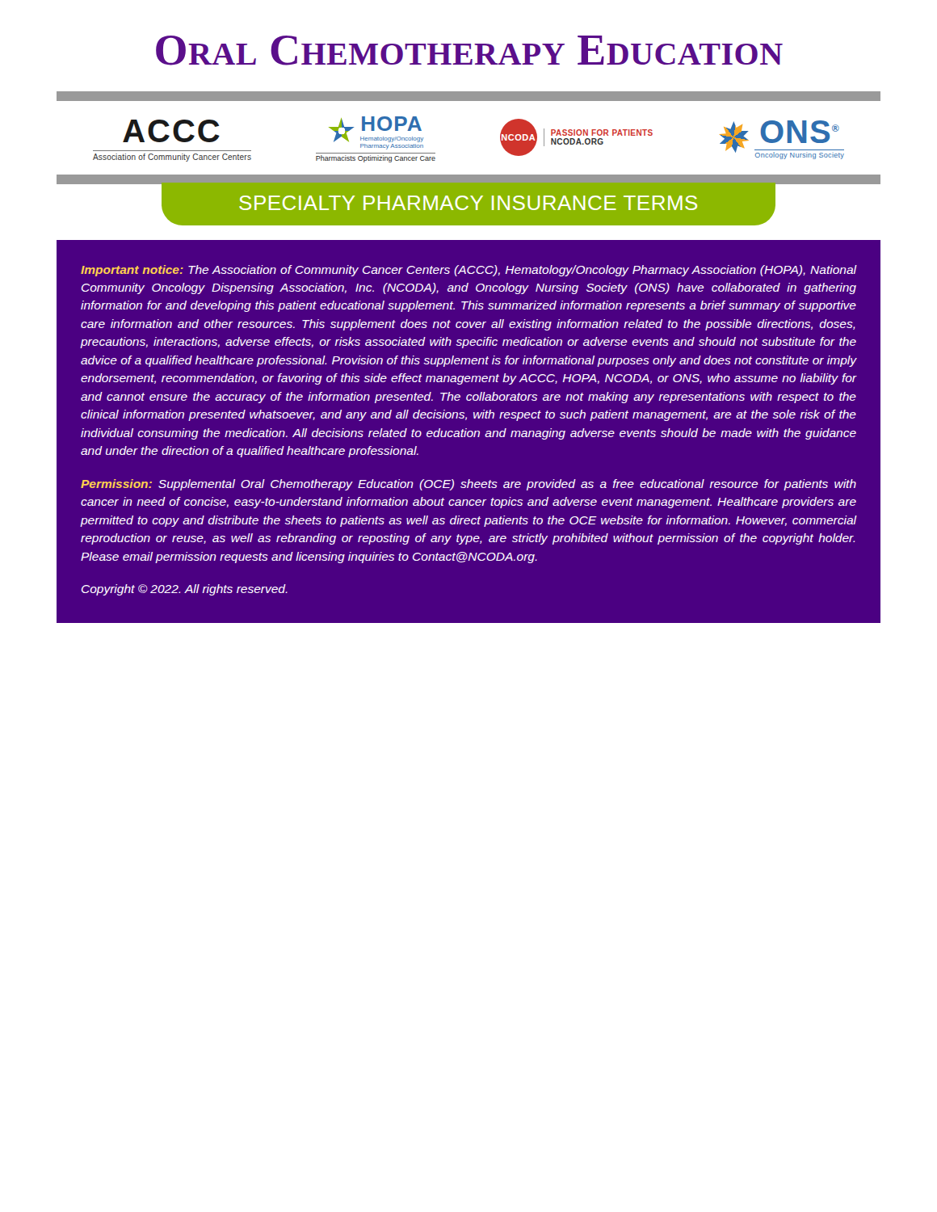ORAL CHEMOTHERAPY EDUCATION
ACCC
Association of Community Cancer Centers
HOPA
Hematology/Oncology
Pharmacy Association
Pharmacists Optimizing Cancer Care
NCODA
PASSION FOR PATIENTS
NCODA.ORG
ONS®
Oncology Nursing Society
SPECIALTY PHARMACY INSURANCE TERMS
Important notice: The Association of Community Cancer Centers (ACCC), Hematology/Oncology Pharmacy Association (HOPA), National Community Oncology Dispensing Association, Inc. (NCODA), and Oncology Nursing Society (ONS) have collaborated in gathering information for and developing this patient educational supplement. This summarized information represents a brief summary of supportive care information and other resources. This supplement does not cover all existing information related to the possible directions, doses, precautions, interactions, adverse effects, or risks associated with specific medication or adverse events and should not substitute for the advice of a qualified healthcare professional. Provision of this supplement is for informational purposes only and does not constitute or imply endorsement, recommendation, or favoring of this side effect management by ACCC, HOPA, NCODA, or ONS, who assume no liability for and cannot ensure the accuracy of the information presented. The collaborators are not making any representations with respect to the clinical information presented whatsoever, and any and all decisions, with respect to such patient management, are at the sole risk of the individual consuming the medication. All decisions related to education and managing adverse events should be made with the guidance and under the direction of a qualified healthcare professional.
Permission: Supplemental Oral Chemotherapy Education (OCE) sheets are provided as a free educational resource for patients with cancer in need of concise, easy-to-understand information about cancer topics and adverse event management. Healthcare providers are permitted to copy and distribute the sheets to patients as well as direct patients to the OCE website for information. However, commercial reproduction or reuse, as well as rebranding or reposting of any type, are strictly prohibited without permission of the copyright holder. Please email permission requests and licensing inquiries to Contact@NCODA.org.
Copyright © 2022. All rights reserved.